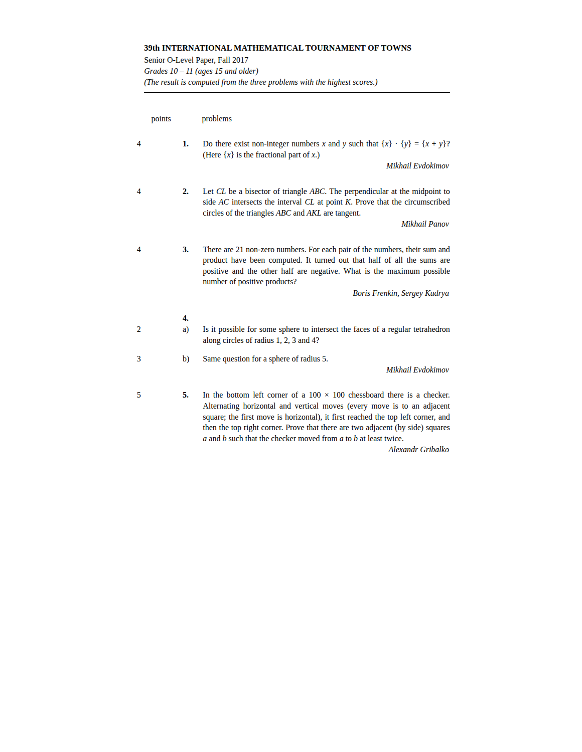39th INTERNATIONAL MATHEMATICAL TOURNAMENT OF TOWNS
Senior O-Level Paper, Fall 2017
Grades 10 – 11 (ages 15 and older)
(The result is computed from the three problems with the highest scores.)
pointsproblems
| 4 | 1. | Do there exist non-integer numbers x and y such that { x } · { y } = { x + y }? (Here { x } is the fractional part of x .) Mikhail Evdokimov |
| 4 | 2. | Let CL be a bisector of triangle ABC . The perpendicular at the midpoint to side AC intersects the interval CL at point K . Prove that the circumscribed circles of the triangles ABC and AKL are tangent. Mikhail Panov |
| 4 | 3. | There are 21 non-zero numbers. For each pair of the numbers, their sum and product have been computed. It turned out that half of all the sums are positive and the other half are negative. What is the maximum possible number of positive products? Boris Frenkin, Sergey Kudrya |
| | 4. | |
| 2 | a) | Is it possible for some sphere to intersect the faces of a regular tetrahedron along circles of radius 1, 2, 3 and 4? |
| 3 | b) | Same question for a sphere of radius 5. Mikhail Evdokimov |
| 5 | 5. | In the bottom left corner of a 100 × 100 chessboard there is a checker. Alternating horizontal and vertical moves (every move is to an adjacent square; the first move is horizontal), it first reached the top left corner, and then the top right corner. Prove that there are two adjacent (by side) squares a and b such that the checker moved from a to b at least twice. Alexandr Gribalko |